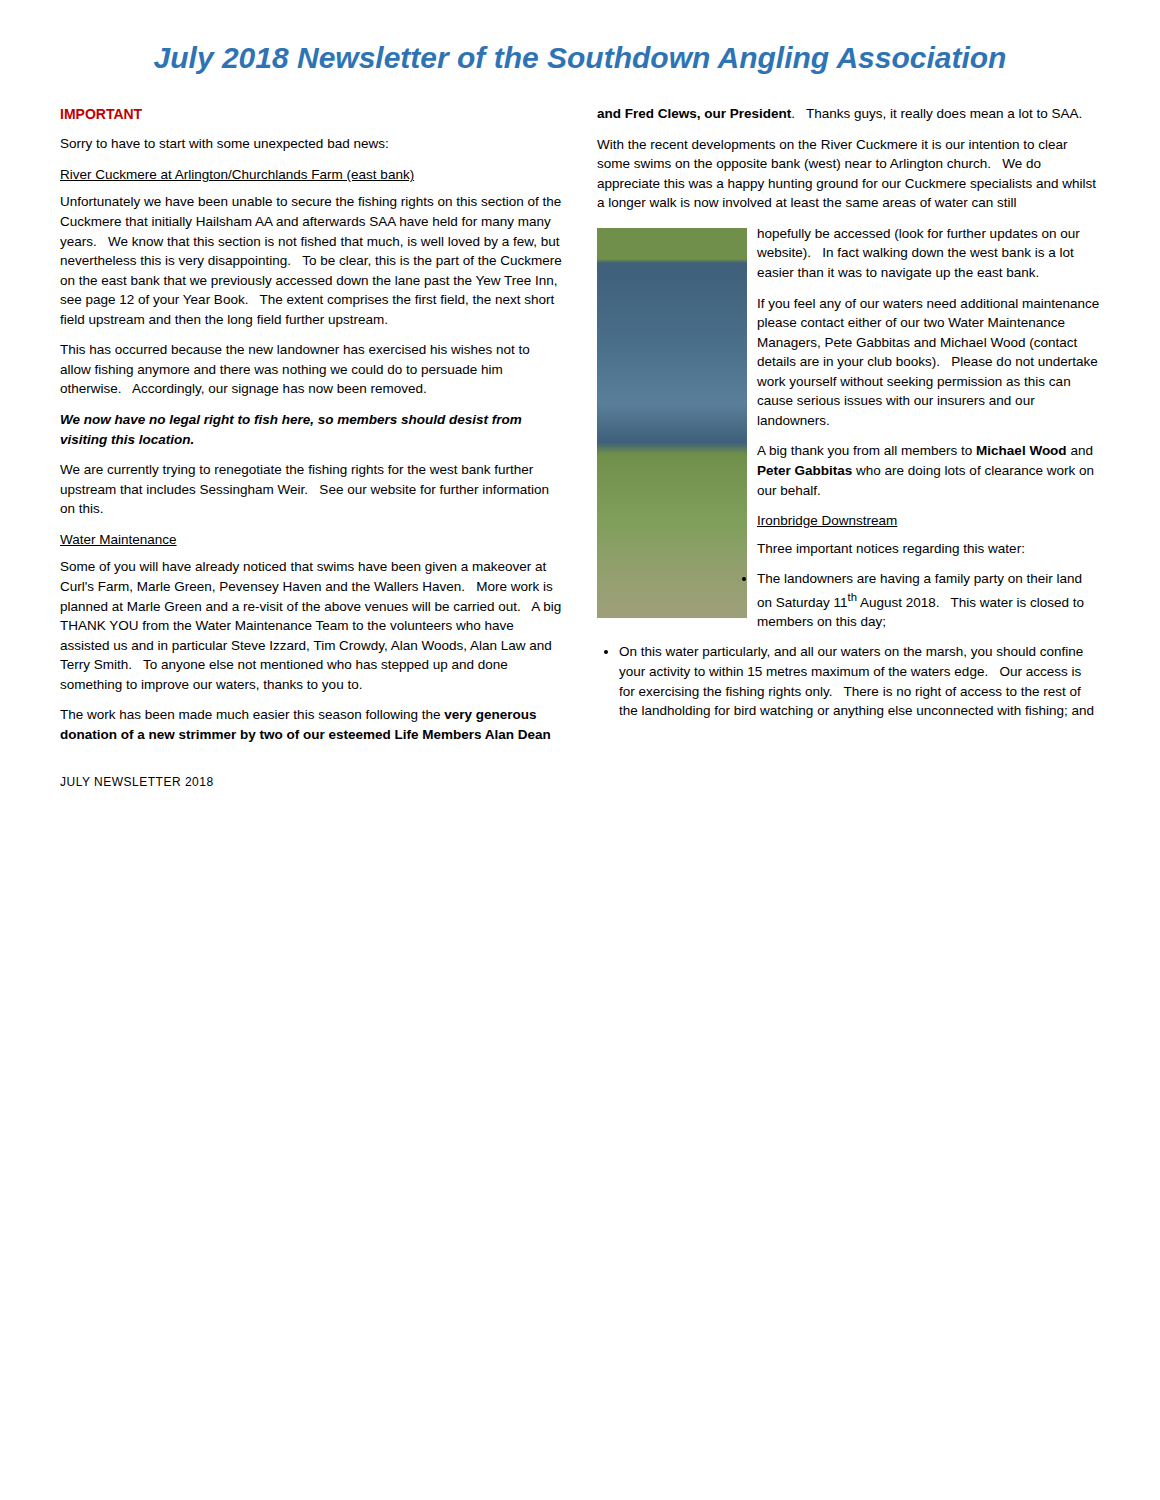July 2018 Newsletter of the Southdown Angling Association
IMPORTANT
Sorry to have to start with some unexpected bad news:
River Cuckmere at Arlington/Churchlands Farm (east bank)
Unfortunately we have been unable to secure the fishing rights on this section of the Cuckmere that initially Hailsham AA and afterwards SAA have held for many many years. We know that this section is not fished that much, is well loved by a few, but nevertheless this is very disappointing. To be clear, this is the part of the Cuckmere on the east bank that we previously accessed down the lane past the Yew Tree Inn, see page 12 of your Year Book. The extent comprises the first field, the next short field upstream and then the long field further upstream.
This has occurred because the new landowner has exercised his wishes not to allow fishing anymore and there was nothing we could do to persuade him otherwise. Accordingly, our signage has now been removed.
We now have no legal right to fish here, so members should desist from visiting this location.
We are currently trying to renegotiate the fishing rights for the west bank further upstream that includes Sessingham Weir. See our website for further information on this.
Water Maintenance
Some of you will have already noticed that swims have been given a makeover at Curl's Farm, Marle Green, Pevensey Haven and the Wallers Haven. More work is planned at Marle Green and a re-visit of the above venues will be carried out. A big THANK YOU from the Water Maintenance Team to the volunteers who have assisted us and in particular Steve Izzard, Tim Crowdy, Alan Woods, Alan Law and Terry Smith. To anyone else not mentioned who has stepped up and done something to improve our waters, thanks to you to.
The work has been made much easier this season following the very generous donation of a new strimmer by two of our esteemed Life Members Alan Dean and Fred Clews, our President. Thanks guys, it really does mean a lot to SAA.
With the recent developments on the River Cuckmere it is our intention to clear some swims on the opposite bank (west) near to Arlington church. We do appreciate this was a happy hunting ground for our Cuckmere specialists and whilst a longer walk is now involved at least the same areas of water can still
hopefully be accessed (look for further updates on our website). In fact walking down the west bank is a lot easier than it was to navigate up the east bank.
If you feel any of our waters need additional maintenance please contact either of our two Water Maintenance Managers, Pete Gabbitas and Michael Wood (contact details are in your club books). Please do not undertake work yourself without seeking permission as this can cause serious issues with our insurers and our landowners.
A big thank you from all members to Michael Wood and Peter Gabbitas who are doing lots of clearance work on our behalf.
Ironbridge Downstream
Three important notices regarding this water:
The landowners are having a family party on their land on Saturday 11th August 2018. This water is closed to members on this day;
On this water particularly, and all our waters on the marsh, you should confine your activity to within 15 metres maximum of the waters edge. Our access is for exercising the fishing rights only. There is no right of access to the rest of the landholding for bird watching or anything else unconnected with fishing; and
JULY NEWSLETTER 2018